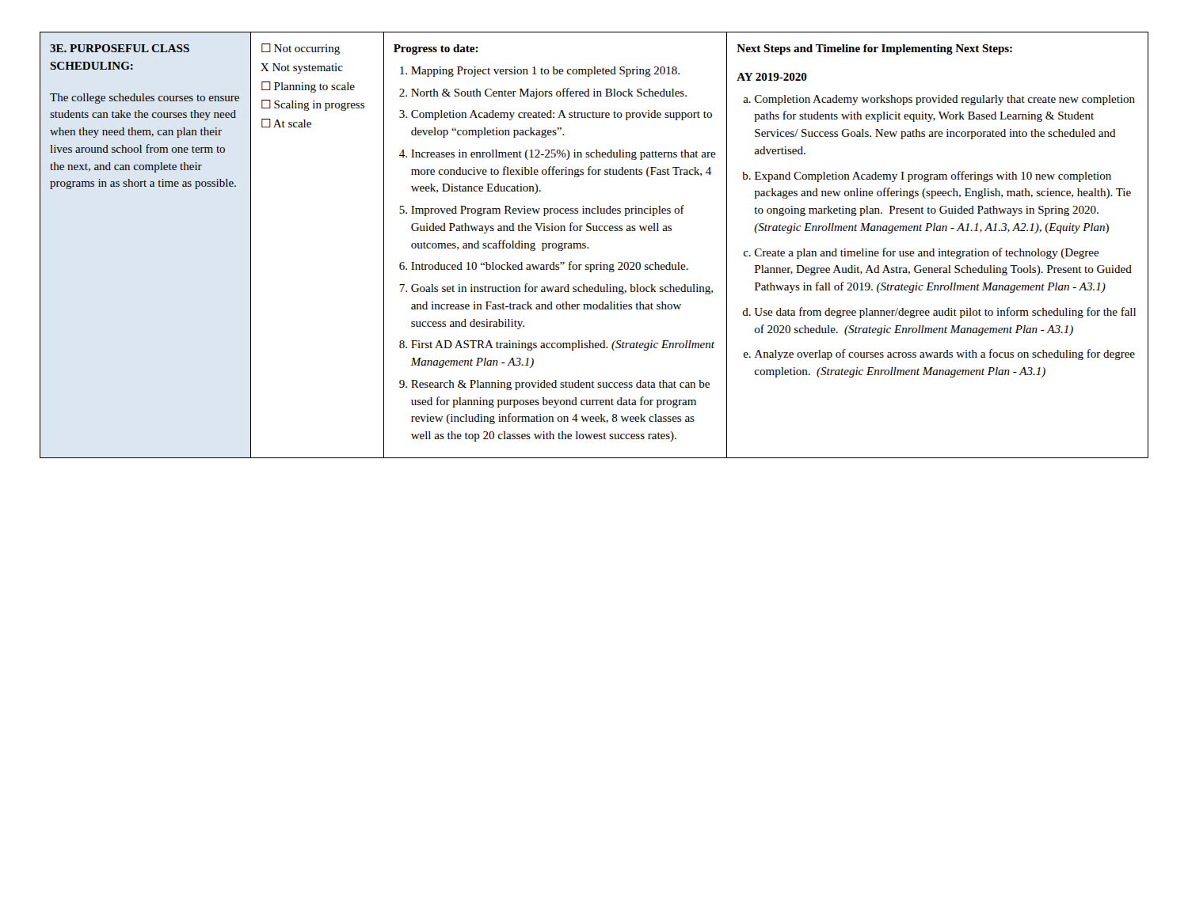| 3E. PURPOSEFUL CLASS SCHEDULING: The college schedules courses to ensure students can take the courses they need when they need them, can plan their lives around school from one term to the next, and can complete their programs in as short a time as possible. | ☐ Not occurring X Not systematic ☐ Planning to scale ☐ Scaling in progress ☐ At scale | Progress to date: Mapping Project version 1 to be completed Spring 2018. North & South Center Majors offered in Block Schedules. Completion Academy created: A structure to provide support to develop “completion packages”. Increases in enrollment (12-25%) in scheduling patterns that are more conducive to flexible offerings for students (Fast Track, 4 week, Distance Education). Improved Program Review process includes principles of Guided Pathways and the Vision for Success as well as outcomes, and scaffolding programs. Introduced 10 “blocked awards” for spring 2020 schedule. Goals set in instruction for award scheduling, block scheduling, and increase in Fast-track and other modalities that show success and desirability. First AD ASTRA trainings accomplished. (Strategic Enrollment Management Plan - A3.1) Research & Planning provided student success data that can be used for planning purposes beyond current data for program review (including information on 4 week, 8 week classes as well as the top 20 classes with the lowest success rates). | Next Steps and Timeline for Implementing Next Steps: AY 2019-2020 Completion Academy workshops provided regularly that create new completion paths for students with explicit equity, Work Based Learning & Student Services/ Success Goals. New paths are incorporated into the scheduled and advertised. Expand Completion Academy I program offerings with 10 new completion packages and new online offerings (speech, English, math, science, health). Tie to ongoing marketing plan. Present to Guided Pathways in Spring 2020. (Strategic Enrollment Management Plan - A1.1, A1.3, A2.1), ( Equity Plan ) Create a plan and timeline for use and integration of technology (Degree Planner, Degree Audit, Ad Astra, General Scheduling Tools). Present to Guided Pathways in fall of 2019. (Strategic Enrollment Management Plan - A3.1) Use data from degree planner/degree audit pilot to inform scheduling for the fall of 2020 schedule. (Strategic Enrollment Management Plan - A3.1) Analyze overlap of courses across awards with a focus on scheduling for degree completion. (Strategic Enrollment Management Plan - A3.1) |